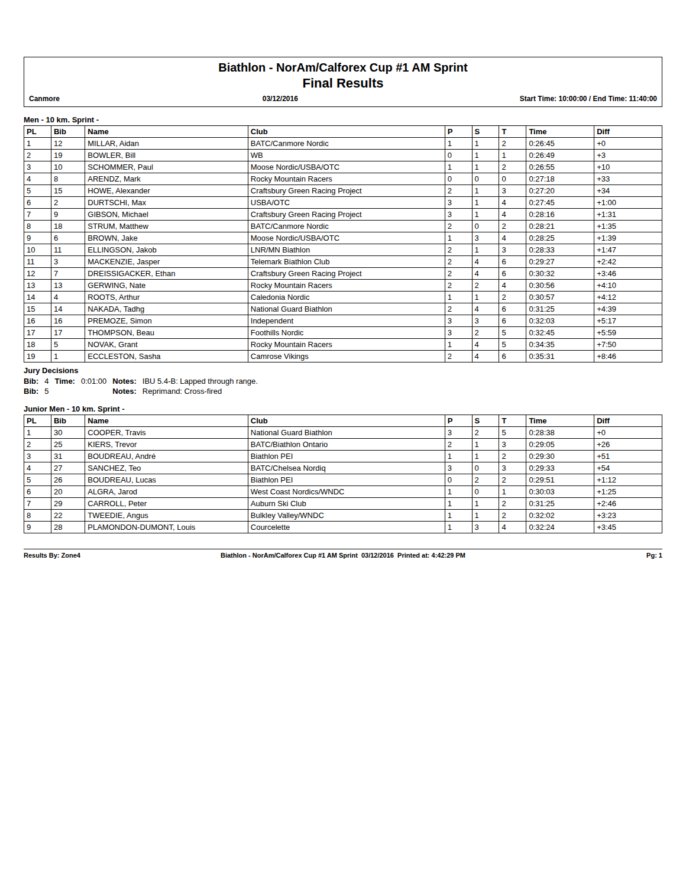Biathlon - NorAm/Calforex Cup #1 AM Sprint
Final Results
Canmore
03/12/2016
Start Time: 10:00:00 / End Time: 11:40:00
Men - 10 km. Sprint -
| PL | Bib | Name | Club | P | S | T | Time | Diff |
| --- | --- | --- | --- | --- | --- | --- | --- | --- |
| 1 | 12 | MILLAR, Aidan | BATC/Canmore Nordic | 1 | 1 | 2 | 0:26:45 | +0 |
| 2 | 19 | BOWLER, Bill | WB | 0 | 1 | 1 | 0:26:49 | +3 |
| 3 | 10 | SCHOMMER, Paul | Moose Nordic/USBA/OTC | 1 | 1 | 2 | 0:26:55 | +10 |
| 4 | 8 | ARENDZ, Mark | Rocky Mountain Racers | 0 | 0 | 0 | 0:27:18 | +33 |
| 5 | 15 | HOWE, Alexander | Craftsbury Green Racing Project | 2 | 1 | 3 | 0:27:20 | +34 |
| 6 | 2 | DURTSCHI, Max | USBA/OTC | 3 | 1 | 4 | 0:27:45 | +1:00 |
| 7 | 9 | GIBSON, Michael | Craftsbury Green Racing Project | 3 | 1 | 4 | 0:28:16 | +1:31 |
| 8 | 18 | STRUM, Matthew | BATC/Canmore Nordic | 2 | 0 | 2 | 0:28:21 | +1:35 |
| 9 | 6 | BROWN, Jake | Moose Nordic/USBA/OTC | 1 | 3 | 4 | 0:28:25 | +1:39 |
| 10 | 11 | ELLINGSON, Jakob | LNR/MN Biathlon | 2 | 1 | 3 | 0:28:33 | +1:47 |
| 11 | 3 | MACKENZIE, Jasper | Telemark Biathlon Club | 2 | 4 | 6 | 0:29:27 | +2:42 |
| 12 | 7 | DREISSIGACKER, Ethan | Craftsbury Green Racing Project | 2 | 4 | 6 | 0:30:32 | +3:46 |
| 13 | 13 | GERWING, Nate | Rocky Mountain Racers | 2 | 2 | 4 | 0:30:56 | +4:10 |
| 14 | 4 | ROOTS, Arthur | Caledonia Nordic | 1 | 1 | 2 | 0:30:57 | +4:12 |
| 15 | 14 | NAKADA, Tadhg | National Guard Biathlon | 2 | 4 | 6 | 0:31:25 | +4:39 |
| 16 | 16 | PREMOZE, Simon | Independent | 3 | 3 | 6 | 0:32:03 | +5:17 |
| 17 | 17 | THOMPSON, Beau | Foothills Nordic | 3 | 2 | 5 | 0:32:45 | +5:59 |
| 18 | 5 | NOVAK, Grant | Rocky Mountain Racers | 1 | 4 | 5 | 0:34:35 | +7:50 |
| 19 | 1 | ECCLESTON, Sasha | Camrose Vikings | 2 | 4 | 6 | 0:35:31 | +8:46 |
Jury Decisions
| Bib: | 4 | Time: | 0:01:00 | Notes: | IBU 5.4-B: Lapped through range. |
| Bib: | 5 | | | Notes: | Reprimand: Cross-fired |
Junior Men - 10 km. Sprint -
| PL | Bib | Name | Club | P | S | T | Time | Diff |
| --- | --- | --- | --- | --- | --- | --- | --- | --- |
| 1 | 30 | COOPER, Travis | National Guard Biathlon | 3 | 2 | 5 | 0:28:38 | +0 |
| 2 | 25 | KIERS, Trevor | BATC/Biathlon Ontario | 2 | 1 | 3 | 0:29:05 | +26 |
| 3 | 31 | BOUDREAU, André | Biathlon PEI | 1 | 1 | 2 | 0:29:30 | +51 |
| 4 | 27 | SANCHEZ, Teo | BATC/Chelsea Nordiq | 3 | 0 | 3 | 0:29:33 | +54 |
| 5 | 26 | BOUDREAU, Lucas | Biathlon PEI | 0 | 2 | 2 | 0:29:51 | +1:12 |
| 6 | 20 | ALGRA, Jarod | West Coast Nordics/WNDC | 1 | 0 | 1 | 0:30:03 | +1:25 |
| 7 | 29 | CARROLL, Peter | Auburn Ski Club | 1 | 1 | 2 | 0:31:25 | +2:46 |
| 8 | 22 | TWEEDIE, Angus | Bulkley Valley/WNDC | 1 | 1 | 2 | 0:32:02 | +3:23 |
| 9 | 28 | PLAMONDON-DUMONT, Louis | Courcelette | 1 | 3 | 4 | 0:32:24 | +3:45 |
Results By: Zone4
Biathlon - NorAm/Calforex Cup #1 AM Sprint 03/12/2016 Printed at: 4:42:29 PM
Pg: 1